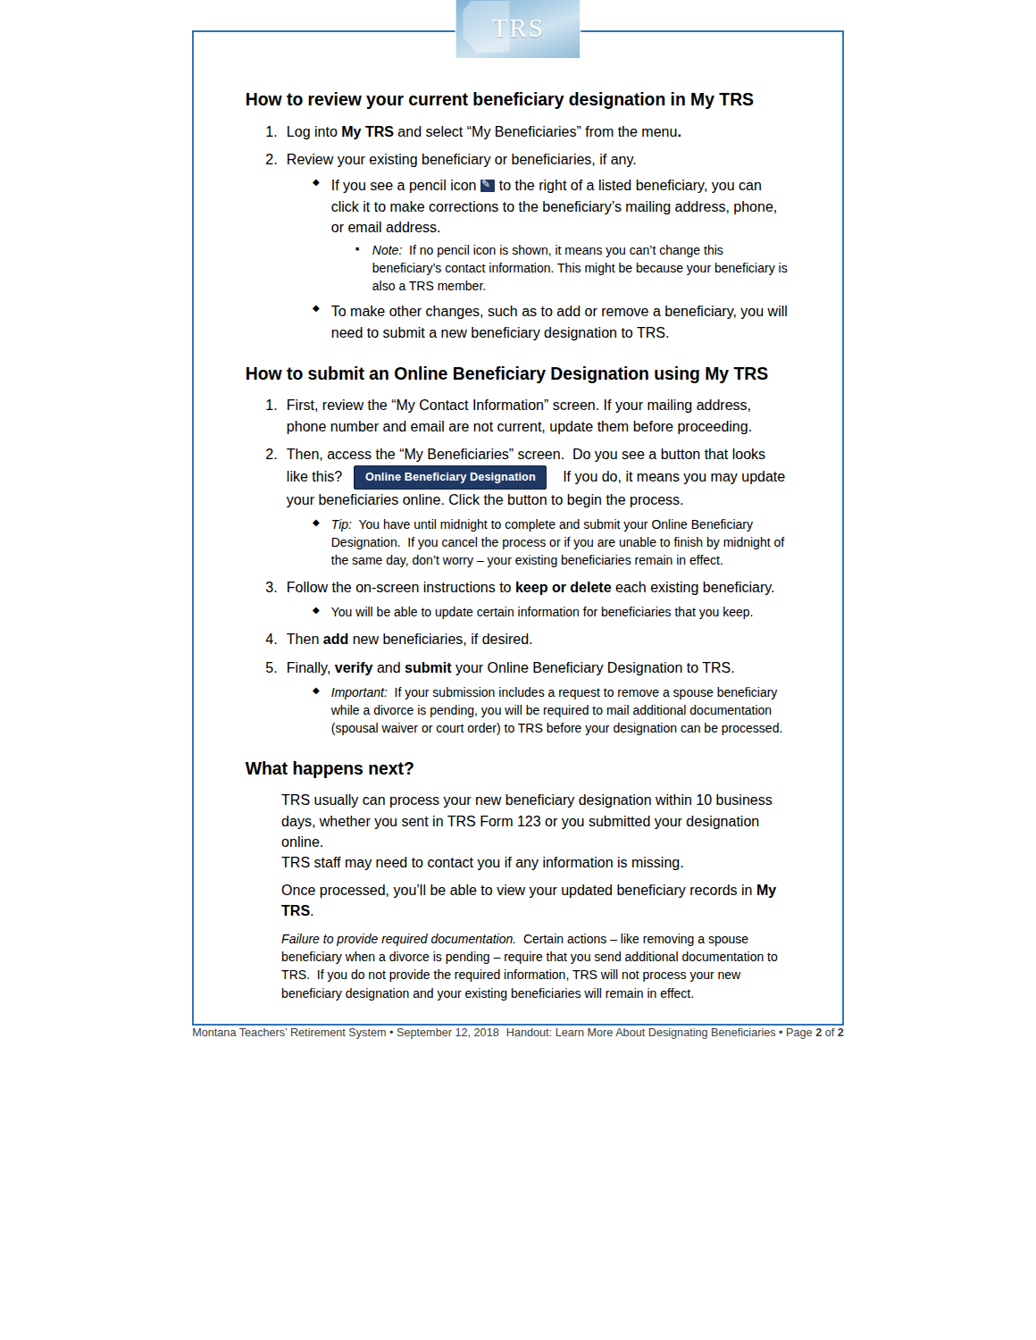TRS
How to review your current beneficiary designation in My TRS
Log into My TRS and select “My Beneficiaries” from the menu.
Review your existing beneficiary or beneficiaries, if any.
If you see a pencil icon to the right of a listed beneficiary, you can click it to make corrections to the beneficiary’s mailing address, phone, or email address.
Note: If no pencil icon is shown, it means you can’t change this beneficiary’s contact information. This might be because your beneficiary is also a TRS member.
To make other changes, such as to add or remove a beneficiary, you will need to submit a new beneficiary designation to TRS.
How to submit an Online Beneficiary Designation using My TRS
First, review the “My Contact Information” screen. If your mailing address, phone number and email are not current, update them before proceeding.
Then, access the “My Beneficiaries” screen. Do you see a button that looks like this? Online Beneficiary Designation If you do, it means you may update your beneficiaries online. Click the button to begin the process.
Tip: You have until midnight to complete and submit your Online Beneficiary Designation. If you cancel the process or if you are unable to finish by midnight of the same day, don’t worry – your existing beneficiaries remain in effect.
Follow the on-screen instructions to keep or delete each existing beneficiary.
You will be able to update certain information for beneficiaries that you keep.
Then add new beneficiaries, if desired.
Finally, verify and submit your Online Beneficiary Designation to TRS.
Important: If your submission includes a request to remove a spouse beneficiary while a divorce is pending, you will be required to mail additional documentation (spousal waiver or court order) to TRS before your designation can be processed.
What happens next?
TRS usually can process your new beneficiary designation within 10 business days, whether you sent in TRS Form 123 or you submitted your designation online.
TRS staff may need to contact you if any information is missing.
Once processed, you’ll be able to view your updated beneficiary records in My TRS.
Failure to provide required documentation. Certain actions – like removing a spouse beneficiary when a divorce is pending – require that you send additional documentation to TRS. If you do not provide the required information, TRS will not process your new beneficiary designation and your existing beneficiaries will remain in effect.
Montana Teachers’ Retirement System • September 12, 2018
Handout: Learn More About Designating Beneficiaries • Page 2 of 2